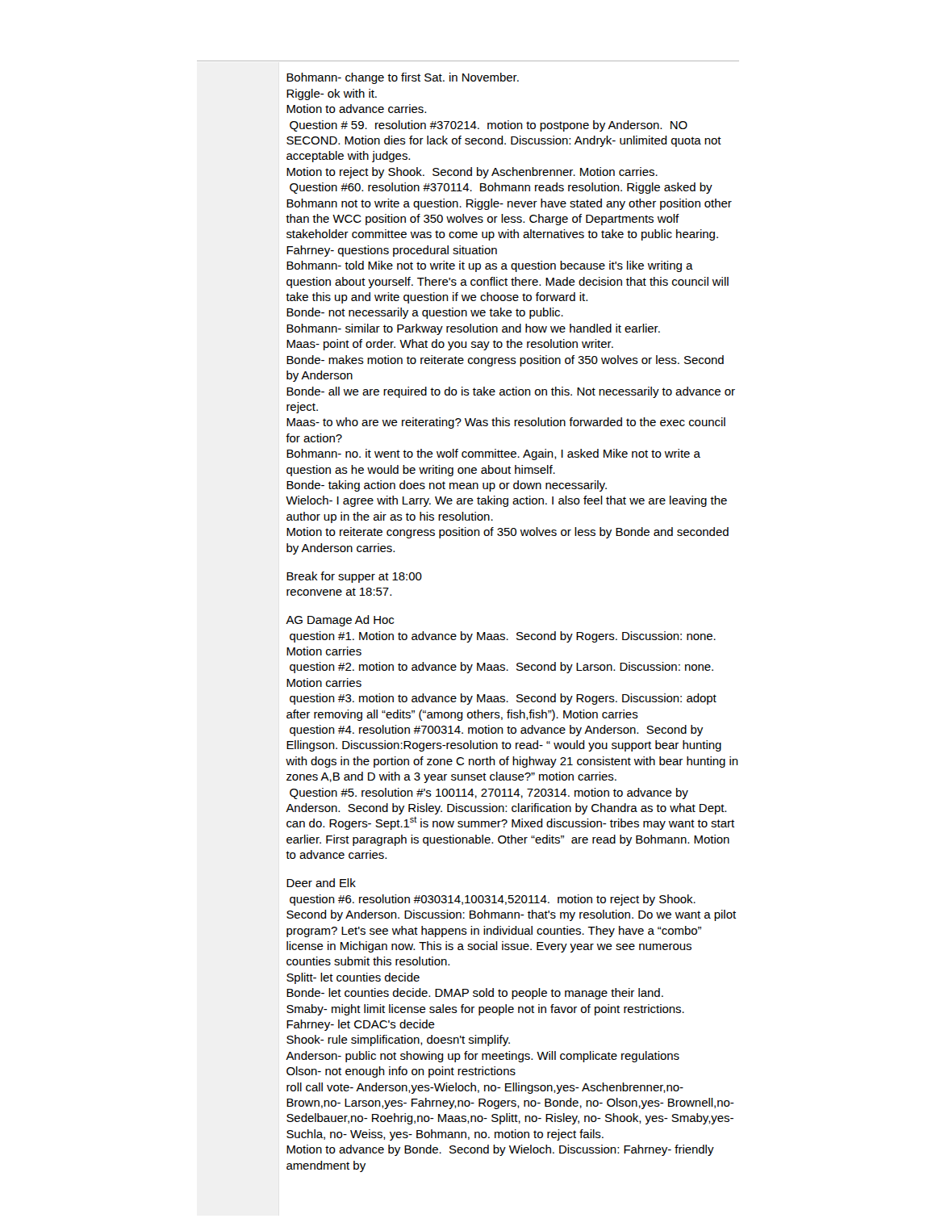Bohmann- change to first Sat. in November.
Riggle- ok with it.
Motion to advance carries.
Question # 59. resolution #370214. motion to postpone by Anderson. NO SECOND. Motion dies for lack of second. Discussion: Andryk- unlimited quota not acceptable with judges.
Motion to reject by Shook. Second by Aschenbrenner. Motion carries.
Question #60. resolution #370114. Bohmann reads resolution. Riggle asked by Bohmann not to write a question. Riggle- never have stated any other position other than the WCC position of 350 wolves or less. Charge of Departments wolf stakeholder committee was to come up with alternatives to take to public hearing.
Fahrney- questions procedural situation
Bohmann- told Mike not to write it up as a question because it's like writing a question about yourself. There's a conflict there. Made decision that this council will take this up and write question if we choose to forward it.
Bonde- not necessarily a question we take to public.
Bohmann- similar to Parkway resolution and how we handled it earlier.
Maas- point of order. What do you say to the resolution writer.
Bonde- makes motion to reiterate congress position of 350 wolves or less. Second by Anderson
Bonde- all we are required to do is take action on this. Not necessarily to advance or reject.
Maas- to who are we reiterating? Was this resolution forwarded to the exec council for action?
Bohmann- no. it went to the wolf committee. Again, I asked Mike not to write a question as he would be writing one about himself.
Bonde- taking action does not mean up or down necessarily.
Wieloch- I agree with Larry. We are taking action. I also feel that we are leaving the author up in the air as to his resolution.
Motion to reiterate congress position of 350 wolves or less by Bonde and seconded by Anderson carries.
Break for supper at 18:00
reconvene at 18:57.
AG Damage Ad Hoc
question #1. Motion to advance by Maas. Second by Rogers. Discussion: none. Motion carries
question #2. motion to advance by Maas. Second by Larson. Discussion: none. Motion carries
question #3. motion to advance by Maas. Second by Rogers. Discussion: adopt after removing all “edits” (“among others, fish,fish”). Motion carries
question #4. resolution #700314. motion to advance by Anderson. Second by Ellingson. Discussion:Rogers-resolution to read- “ would you support bear hunting with dogs in the portion of zone C north of highway 21 consistent with bear hunting in zones A,B and D with a 3 year sunset clause?” motion carries.
Question #5. resolution #'s 100114, 270114, 720314. motion to advance by Anderson. Second by Risley. Discussion: clarification by Chandra as to what Dept. can do. Rogers- Sept.1st is now summer? Mixed discussion- tribes may want to start earlier. First paragraph is questionable. Other “edits” are read by Bohmann. Motion to advance carries.
Deer and Elk
question #6. resolution #030314,100314,520114. motion to reject by Shook. Second by Anderson. Discussion: Bohmann- that's my resolution. Do we want a pilot program? Let's see what happens in individual counties. They have a “combo” license in Michigan now. This is a social issue. Every year we see numerous counties submit this resolution.
Splitt- let counties decide
Bonde- let counties decide. DMAP sold to people to manage their land.
Smaby- might limit license sales for people not in favor of point restrictions.
Fahrney- let CDAC's decide
Shook- rule simplification, doesn't simplify.
Anderson- public not showing up for meetings. Will complicate regulations
Olson- not enough info on point restrictions
roll call vote- Anderson,yes-Wieloch, no- Ellingson,yes- Aschenbrenner,no- Brown,no- Larson,yes- Fahrney,no- Rogers, no- Bonde, no- Olson,yes- Brownell,no- Sedelbauer,no- Roehrig,no- Maas,no- Splitt, no- Risley, no- Shook, yes- Smaby,yes- Suchla, no- Weiss, yes- Bohmann, no. motion to reject fails.
Motion to advance by Bonde. Second by Wieloch. Discussion: Fahrney- friendly amendment by